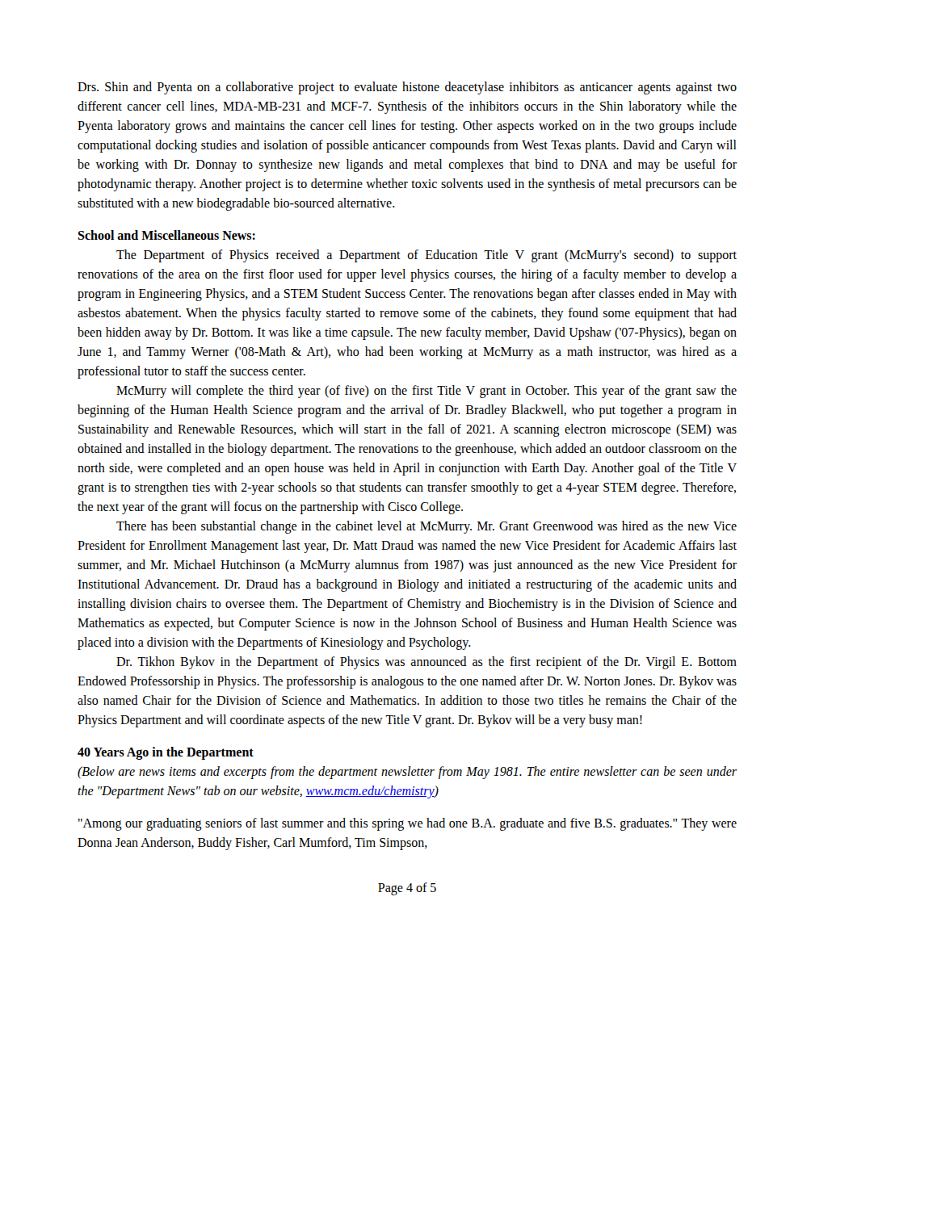Drs. Shin and Pyenta on a collaborative project to evaluate histone deacetylase inhibitors as anticancer agents against two different cancer cell lines, MDA-MB-231 and MCF-7. Synthesis of the inhibitors occurs in the Shin laboratory while the Pyenta laboratory grows and maintains the cancer cell lines for testing. Other aspects worked on in the two groups include computational docking studies and isolation of possible anticancer compounds from West Texas plants. David and Caryn will be working with Dr. Donnay to synthesize new ligands and metal complexes that bind to DNA and may be useful for photodynamic therapy. Another project is to determine whether toxic solvents used in the synthesis of metal precursors can be substituted with a new biodegradable bio-sourced alternative.
School and Miscellaneous News:
The Department of Physics received a Department of Education Title V grant (McMurry's second) to support renovations of the area on the first floor used for upper level physics courses, the hiring of a faculty member to develop a program in Engineering Physics, and a STEM Student Success Center. The renovations began after classes ended in May with asbestos abatement. When the physics faculty started to remove some of the cabinets, they found some equipment that had been hidden away by Dr. Bottom. It was like a time capsule. The new faculty member, David Upshaw ('07-Physics), began on June 1, and Tammy Werner ('08-Math & Art), who had been working at McMurry as a math instructor, was hired as a professional tutor to staff the success center.
McMurry will complete the third year (of five) on the first Title V grant in October. This year of the grant saw the beginning of the Human Health Science program and the arrival of Dr. Bradley Blackwell, who put together a program in Sustainability and Renewable Resources, which will start in the fall of 2021. A scanning electron microscope (SEM) was obtained and installed in the biology department. The renovations to the greenhouse, which added an outdoor classroom on the north side, were completed and an open house was held in April in conjunction with Earth Day. Another goal of the Title V grant is to strengthen ties with 2-year schools so that students can transfer smoothly to get a 4-year STEM degree. Therefore, the next year of the grant will focus on the partnership with Cisco College.
There has been substantial change in the cabinet level at McMurry. Mr. Grant Greenwood was hired as the new Vice President for Enrollment Management last year, Dr. Matt Draud was named the new Vice President for Academic Affairs last summer, and Mr. Michael Hutchinson (a McMurry alumnus from 1987) was just announced as the new Vice President for Institutional Advancement. Dr. Draud has a background in Biology and initiated a restructuring of the academic units and installing division chairs to oversee them. The Department of Chemistry and Biochemistry is in the Division of Science and Mathematics as expected, but Computer Science is now in the Johnson School of Business and Human Health Science was placed into a division with the Departments of Kinesiology and Psychology.
Dr. Tikhon Bykov in the Department of Physics was announced as the first recipient of the Dr. Virgil E. Bottom Endowed Professorship in Physics. The professorship is analogous to the one named after Dr. W. Norton Jones. Dr. Bykov was also named Chair for the Division of Science and Mathematics. In addition to those two titles he remains the Chair of the Physics Department and will coordinate aspects of the new Title V grant. Dr. Bykov will be a very busy man!
40 Years Ago in the Department
(Below are news items and excerpts from the department newsletter from May 1981. The entire newsletter can be seen under the "Department News" tab on our website, www.mcm.edu/chemistry)
"Among our graduating seniors of last summer and this spring we had one B.A. graduate and five B.S. graduates." They were Donna Jean Anderson, Buddy Fisher, Carl Mumford, Tim Simpson,
Page 4 of 5